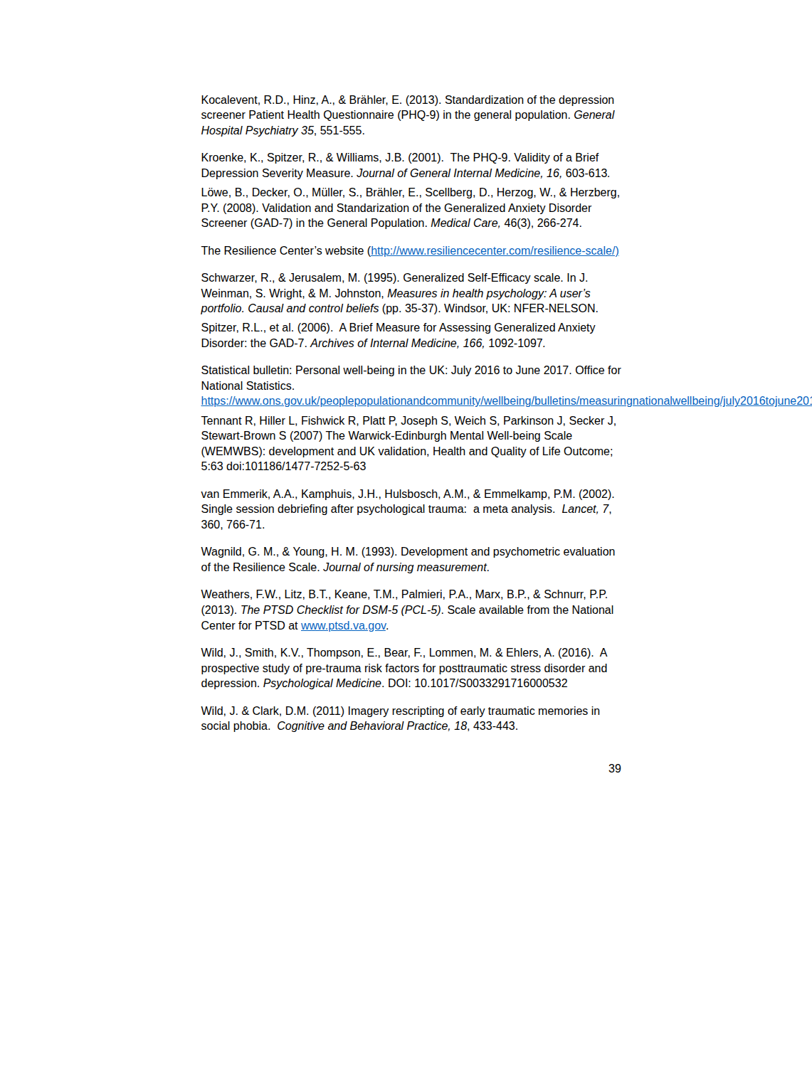Kocalevent, R.D., Hinz, A., & Brähler, E. (2013). Standardization of the depression screener Patient Health Questionnaire (PHQ-9) in the general population. General Hospital Psychiatry 35, 551-555.
Kroenke, K., Spitzer, R., & Williams, J.B. (2001). The PHQ-9. Validity of a Brief Depression Severity Measure. Journal of General Internal Medicine, 16, 603-613.
Löwe, B., Decker, O., Müller, S., Brähler, E., Scellberg, D., Herzog, W., & Herzberg, P.Y. (2008). Validation and Standarization of the Generalized Anxiety Disorder Screener (GAD-7) in the General Population. Medical Care, 46(3), 266-274.
The Resilience Center’s website (http://www.resiliencecenter.com/resilience-scale/)
Schwarzer, R., & Jerusalem, M. (1995). Generalized Self-Efficacy scale. In J. Weinman, S. Wright, & M. Johnston, Measures in health psychology: A user’s portfolio. Causal and control beliefs (pp. 35-37). Windsor, UK: NFER-NELSON.
Spitzer, R.L., et al. (2006). A Brief Measure for Assessing Generalized Anxiety Disorder: the GAD-7. Archives of Internal Medicine, 166, 1092-1097.
Statistical bulletin: Personal well-being in the UK: July 2016 to June 2017. Office for National Statistics.
https://www.ons.gov.uk/peoplepopulationandcommunity/wellbeing/bulletins/measuringnationalwellbeing/july2016tojune2017
Tennant R, Hiller L, Fishwick R, Platt P, Joseph S, Weich S, Parkinson J, Secker J, Stewart-Brown S (2007) The Warwick-Edinburgh Mental Well-being Scale (WEMWBS): development and UK validation, Health and Quality of Life Outcome; 5:63 doi:101186/1477-7252-5-63
van Emmerik, A.A., Kamphuis, J.H., Hulsbosch, A.M., & Emmelkamp, P.M. (2002). Single session debriefing after psychological trauma: a meta analysis. Lancet, 7, 360, 766-71.
Wagnild, G. M., & Young, H. M. (1993). Development and psychometric evaluation of the Resilience Scale. Journal of nursing measurement.
Weathers, F.W., Litz, B.T., Keane, T.M., Palmieri, P.A., Marx, B.P., & Schnurr, P.P. (2013). The PTSD Checklist for DSM-5 (PCL-5). Scale available from the National Center for PTSD at www.ptsd.va.gov.
Wild, J., Smith, K.V., Thompson, E., Bear, F., Lommen, M. & Ehlers, A. (2016). A prospective study of pre-trauma risk factors for posttraumatic stress disorder and depression. Psychological Medicine. DOI: 10.1017/S0033291716000532
Wild, J. & Clark, D.M. (2011) Imagery rescripting of early traumatic memories in social phobia. Cognitive and Behavioral Practice, 18, 433-443.
39